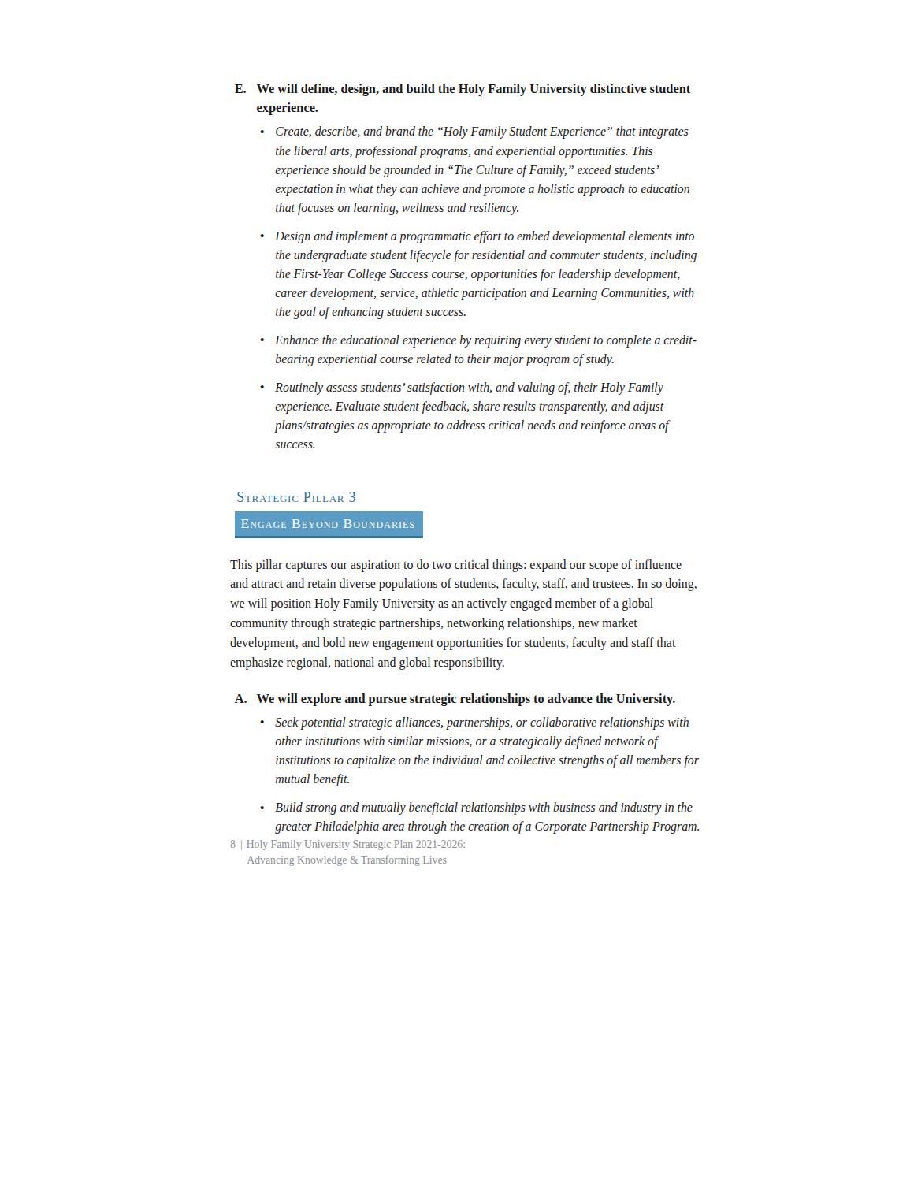E.
We will define, design, and build the Holy Family University distinctive student experience.
Create, describe, and brand the “Holy Family Student Experience” that integrates the liberal arts, professional programs, and experiential opportunities. This experience should be grounded in “The Culture of Family,” exceed students’ expectation in what they can achieve and promote a holistic approach to education that focuses on learning, wellness and resiliency.
Design and implement a programmatic effort to embed developmental elements into the undergraduate student lifecycle for residential and commuter students, including the First-Year College Success course, opportunities for leadership development, career development, service, athletic participation and Learning Communities, with the goal of enhancing student success.
Enhance the educational experience by requiring every student to complete a credit-bearing experiential course related to their major program of study.
Routinely assess students’ satisfaction with, and valuing of, their Holy Family experience. Evaluate student feedback, share results transparently, and adjust plans/strategies as appropriate to address critical needs and reinforce areas of success.
Strategic Pillar 3
Engage Beyond Boundaries
This pillar captures our aspiration to do two critical things: expand our scope of influence and attract and retain diverse populations of students, faculty, staff, and trustees. In so doing, we will position Holy Family University as an actively engaged member of a global community through strategic partnerships, networking relationships, new market development, and bold new engagement opportunities for students, faculty and staff that emphasize regional, national and global responsibility.
A.
We will explore and pursue strategic relationships to advance the University.
Seek potential strategic alliances, partnerships, or collaborative relationships with other institutions with similar missions, or a strategically defined network of institutions to capitalize on the individual and collective strengths of all members for mutual benefit.
Build strong and mutually beneficial relationships with business and industry in the greater Philadelphia area through the creation of a Corporate Partnership Program.
8|Holy Family University Strategic Plan 2021-2026: Advancing Knowledge & Transforming Lives